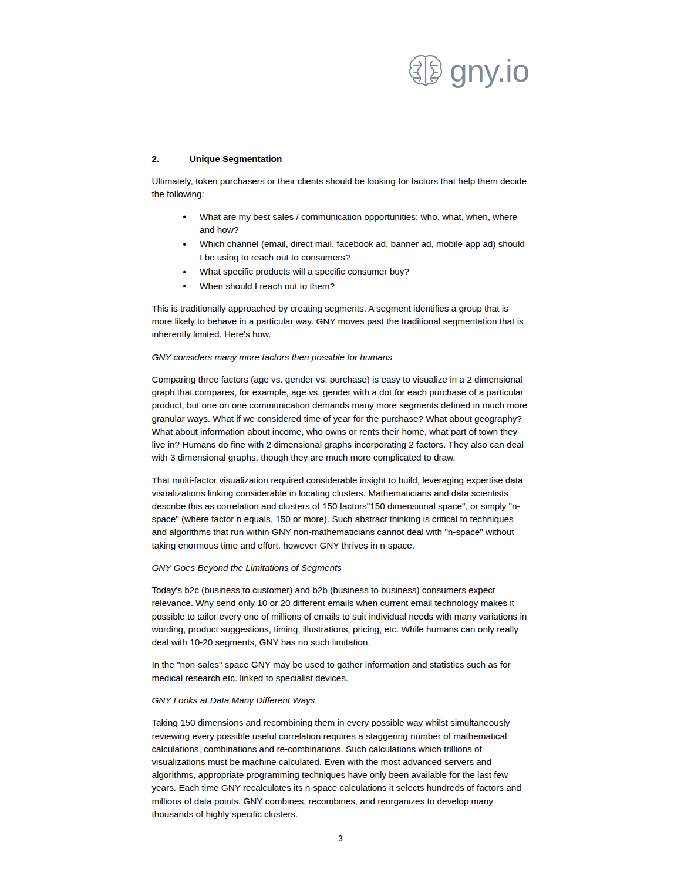gny.io
2. Unique Segmentation
Ultimately, token purchasers or their clients should be looking for factors that help them decide the following:
What are my best sales / communication opportunities: who, what, when, where and how?
Which channel (email, direct mail, facebook ad, banner ad, mobile app ad) should I be using to reach out to consumers?
What specific products will a specific consumer buy?
When should I reach out to them?
This is traditionally approached by creating segments. A segment identifies a group that is more likely to behave in a particular way. GNY moves past the traditional segmentation that is inherently limited. Here's how.
GNY considers many more factors then possible for humans
Comparing three factors (age vs. gender vs. purchase) is easy to visualize in a 2 dimensional graph that compares, for example, age vs. gender with a dot for each purchase of a particular product, but one on one communication demands many more segments defined in much more granular ways. What if we considered time of year for the purchase? What about geography? What about information about income, who owns or rents their home, what part of town they live in? Humans do fine with 2 dimensional graphs incorporating 2 factors. They also can deal with 3 dimensional graphs, though they are much more complicated to draw.
That multi-factor visualization required considerable insight to build, leveraging expertise data visualizations linking considerable in locating clusters. Mathematicians and data scientists describe this as correlation and clusters of 150 factors"150 dimensional space", or simply "n-space" (where factor n equals, 150 or more). Such abstract thinking is critical to techniques and algorithms that run within GNY non-mathematicians cannot deal with "n-space" without taking enormous time and effort. however GNY thrives in n-space.
GNY Goes Beyond the Limitations of Segments
Today's b2c (business to customer) and b2b (business to business) consumers expect relevance. Why send only 10 or 20 different emails when current email technology makes it possible to tailor every one of millions of emails to suit individual needs with many variations in wording, product suggestions, timing, illustrations, pricing, etc. While humans can only really deal with 10-20 segments, GNY has no such limitation.
In the "non-sales" space GNY may be used to gather information and statistics such as for medical research etc. linked to specialist devices.
GNY Looks at Data Many Different Ways
Taking 150 dimensions and recombining them in every possible way whilst simultaneously reviewing every possible useful correlation requires a staggering number of mathematical calculations, combinations and re-combinations. Such calculations which trillions of visualizations must be machine calculated. Even with the most advanced servers and algorithms, appropriate programming techniques have only been available for the last few years. Each time GNY recalculates its n-space calculations it selects hundreds of factors and millions of data points. GNY combines, recombines, and reorganizes to develop many thousands of highly specific clusters.
3